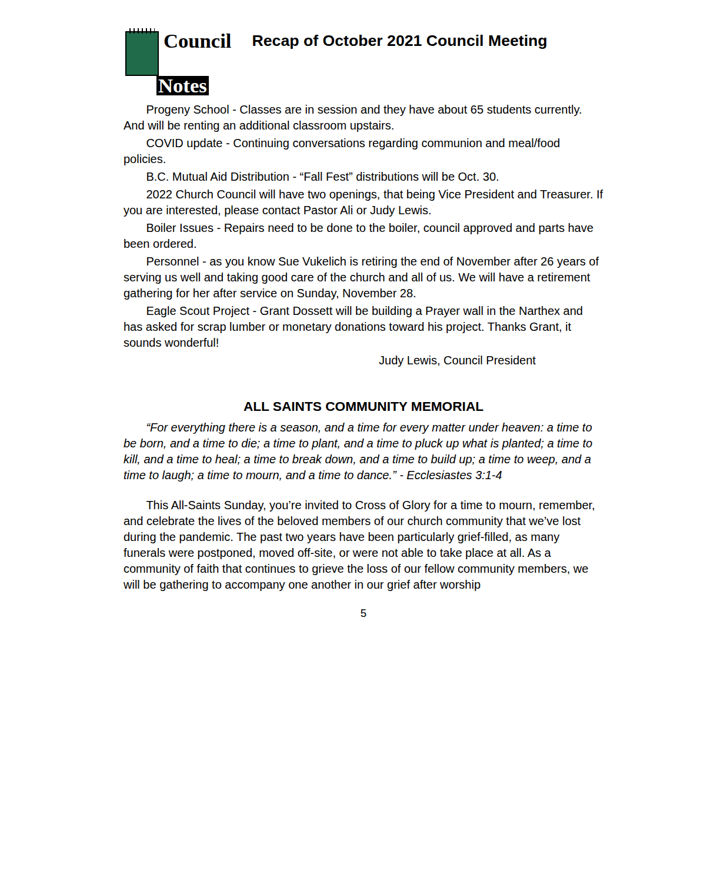Council
Notes
Recap of October 2021 Council Meeting
Progeny School - Classes are in session and they have about 65 students currently. And will be renting an additional classroom upstairs.
COVID update - Continuing conversations regarding communion and meal/food policies.
B.C. Mutual Aid Distribution - “Fall Fest” distributions will be Oct. 30.
2022 Church Council will have two openings, that being Vice President and Treasurer. If you are interested, please contact Pastor Ali or Judy Lewis.
Boiler Issues - Repairs need to be done to the boiler, council approved and parts have been ordered.
Personnel - as you know Sue Vukelich is retiring the end of November after 26 years of serving us well and taking good care of the church and all of us. We will have a retirement gathering for her after service on Sunday, November 28.
Eagle Scout Project - Grant Dossett will be building a Prayer wall in the Narthex and has asked for scrap lumber or monetary donations toward his project. Thanks Grant, it sounds wonderful!
Judy Lewis, Council President
ALL SAINTS COMMUNITY MEMORIAL
“For everything there is a season, and a time for every matter under heaven: a time to be born, and a time to die; a time to plant, and a time to pluck up what is planted; a time to kill, and a time to heal; a time to break down, and a time to build up; a time to weep, and a time to laugh; a time to mourn, and a time to dance.” - Ecclesiastes 3:1-4
This All-Saints Sunday, you’re invited to Cross of Glory for a time to mourn, remember, and celebrate the lives of the beloved members of our church community that we’ve lost during the pandemic. The past two years have been particularly grief-filled, as many funerals were postponed, moved off-site, or were not able to take place at all. As a community of faith that continues to grieve the loss of our fellow community members, we will be gathering to accompany one another in our grief after worship
5